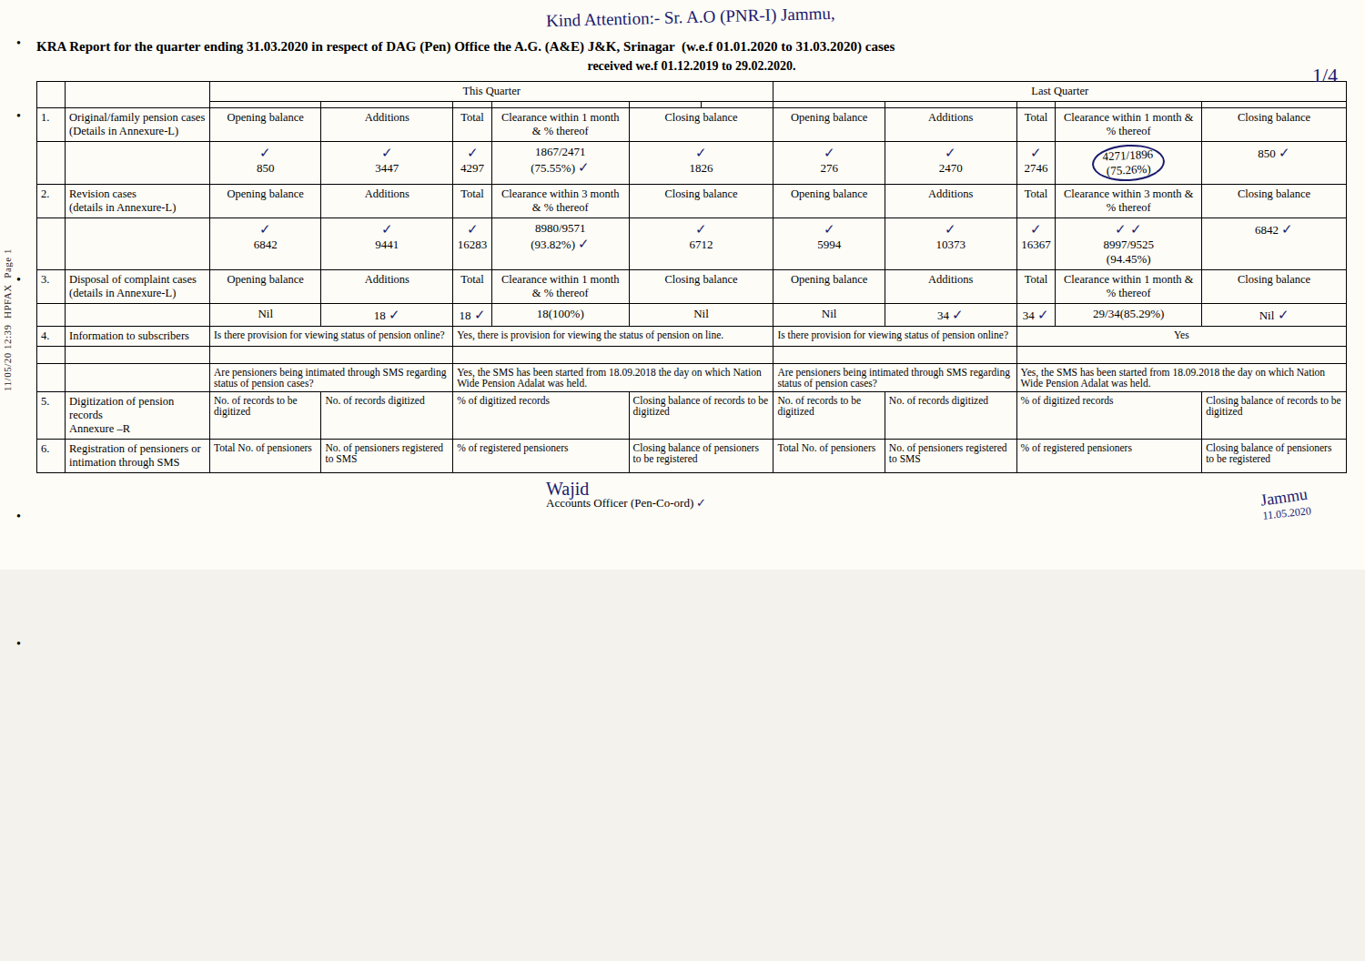11/05/20 12:39 HPFAX Page 1
• • • • •
Kind Attention:- Sr. A.O (PNR-I) Jammu,
1/4
KRA Report for the quarter ending 31.03.2020 in respect of DAG (Pen) Office the A.G. (A&E) J&K, Srinagar (w.e.f 01.01.2020 to 31.03.2020) cases
received we.f 01.12.2019 to 29.02.2020.
| | | This Quarter | Last Quarter |
| 1. | Original/family pension cases (Details in Annexure-L) | Opening balance | Additions | Total | Clearance within 1 month & % thereof | Closing balance | Opening balance | Additions | Total | Clearance within 1 month & % thereof | Closing balance |
| | | ✓ 850 | ✓ 3447 | ✓ 4297 | 1867/2471 (75.55%) ✓ | ✓ 1826 | ✓ 276 | ✓ 2470 | ✓ 2746 | 4271/1896 (75.26%) | 850 ✓ |
| 2. | Revision cases (details in Annexure-L) | Opening balance | Additions | Total | Clearance within 3 month & % thereof | Closing balance | Opening balance | Additions | Total | Clearance within 3 month & % thereof | Closing balance |
| | | ✓ 6842 | ✓ 9441 | ✓ 16283 | 8980/9571 (93.82%) ✓ | ✓ 6712 | ✓ 5994 | ✓ 10373 | ✓ 16367 | ✓ ✓ 8997/9525 (94.45%) | 6842 ✓ |
| 3. | Disposal of complaint cases (details in Annexure-L) | Opening balance | Additions | Total | Clearance within 1 month & % thereof | Closing balance | Opening balance | Additions | Total | Clearance within 1 month & % thereof | Closing balance |
| | | Nil | 18 ✓ | 18 ✓ | 18(100%) | Nil | Nil | 34 ✓ | 34 ✓ | 29/34(85.29%) | Nil ✓ |
| 4. | Information to subscribers | Is there provision for viewing status of pension online? | Yes, there is provision for viewing the status of pension on line. | Is there provision for viewing status of pension online? | Yes |
| | | Are pensioners being intimated through SMS regarding status of pension cases? | Yes, the SMS has been started from 18.09.2018 the day on which Nation Wide Pension Adalat was held. | Are pensioners being intimated through SMS regarding status of pension cases? | Yes, the SMS has been started from 18.09.2018 the day on which Nation Wide Pension Adalat was held. |
| 5. | Digitization of pension records Annexure –R | No. of records to be digitized | No. of records digitized | % of digitized records | Closing balance of records to be digitized | No. of records to be digitized | No. of records digitized | % of digitized records | Closing balance of records to be digitized |
| 6. | Registration of pensioners or intimation through SMS | Total No. of pensioners | No. of pensioners registered to SMS | % of registered pensioners | Closing balance of pensioners to be registered | Total No. of pensioners | No. of pensioners registered to SMS | % of registered pensioners | Closing balance of pensioners to be registered |
Wajid Accounts Officer (Pen-Co-ord) ✓
Jammu 11.05.2020